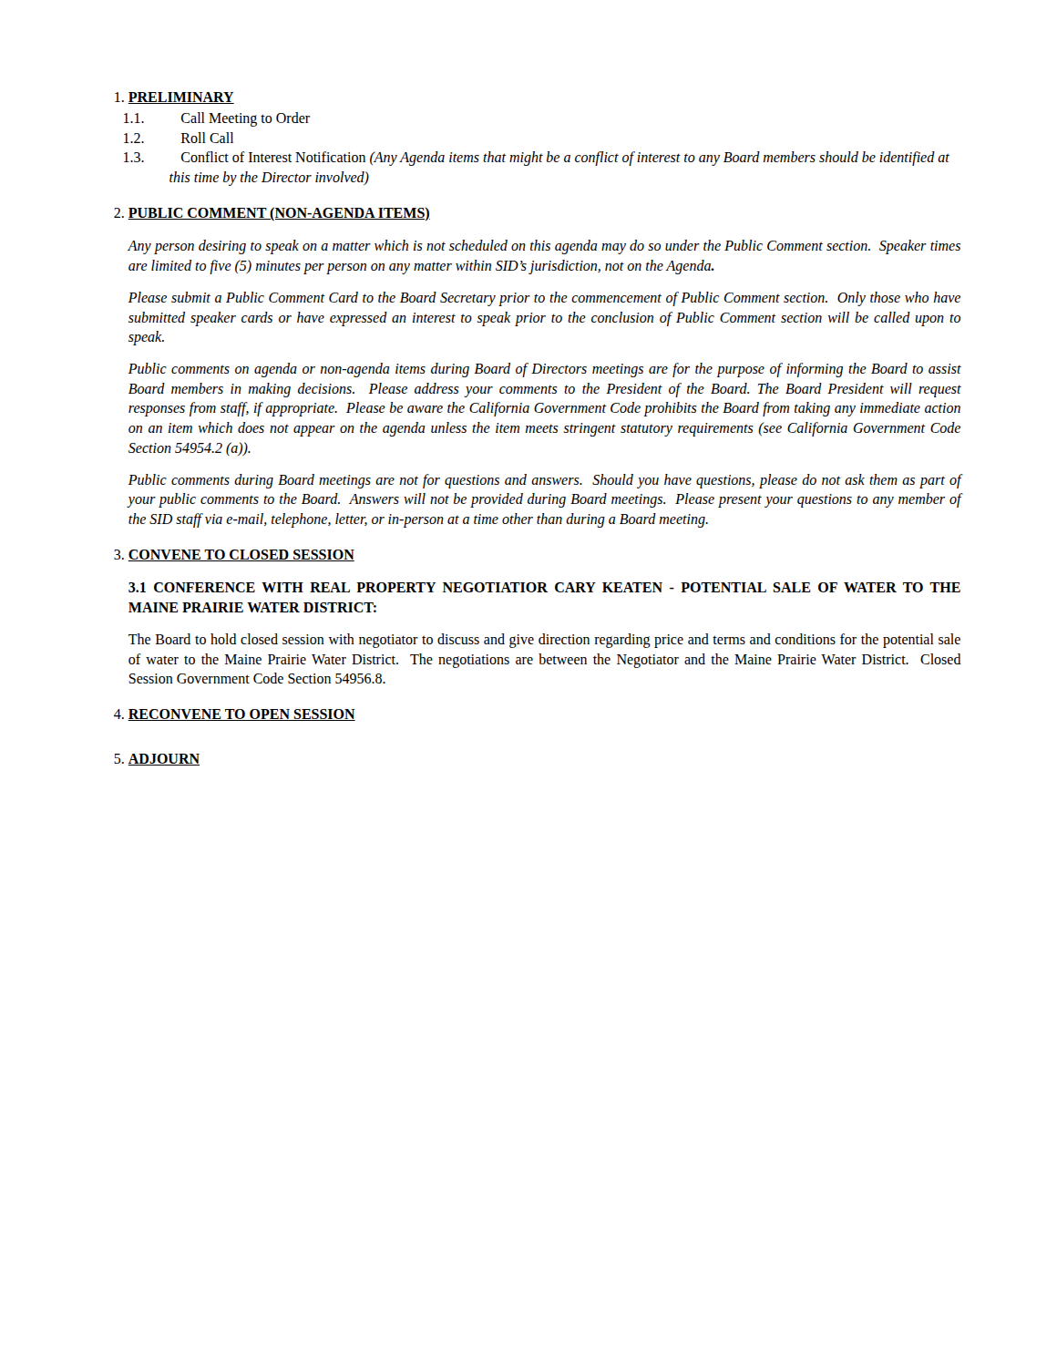Preliminary
1.1. Call Meeting to Order
1.2. Roll Call
1.3. Conflict of Interest Notification (Any Agenda items that might be a conflict of interest to any Board members should be identified at this time by the Director involved)
Public Comment (Non-Agenda Items)
Any person desiring to speak on a matter which is not scheduled on this agenda may do so under the Public Comment section. Speaker times are limited to five (5) minutes per person on any matter within SID’s jurisdiction, not on the Agenda.
Please submit a Public Comment Card to the Board Secretary prior to the commencement of Public Comment section. Only those who have submitted speaker cards or have expressed an interest to speak prior to the conclusion of Public Comment section will be called upon to speak.
Public comments on agenda or non-agenda items during Board of Directors meetings are for the purpose of informing the Board to assist Board members in making decisions. Please address your comments to the President of the Board. The Board President will request responses from staff, if appropriate. Please be aware the California Government Code prohibits the Board from taking any immediate action on an item which does not appear on the agenda unless the item meets stringent statutory requirements (see California Government Code Section 54954.2 (a)).
Public comments during Board meetings are not for questions and answers. Should you have questions, please do not ask them as part of your public comments to the Board. Answers will not be provided during Board meetings. Please present your questions to any member of the SID staff via e-mail, telephone, letter, or in-person at a time other than during a Board meeting.
Convene to Closed Session
3.1 CONFERENCE WITH REAL PROPERTY NEGOTIATIOR CARY KEATEN - POTENTIAL SALE OF WATER TO THE MAINE PRAIRIE WATER DISTRICT:
The Board to hold closed session with negotiator to discuss and give direction regarding price and terms and conditions for the potential sale of water to the Maine Prairie Water District. The negotiations are between the Negotiator and the Maine Prairie Water District. Closed Session Government Code Section 54956.8.
Reconvene to Open Session
Adjourn